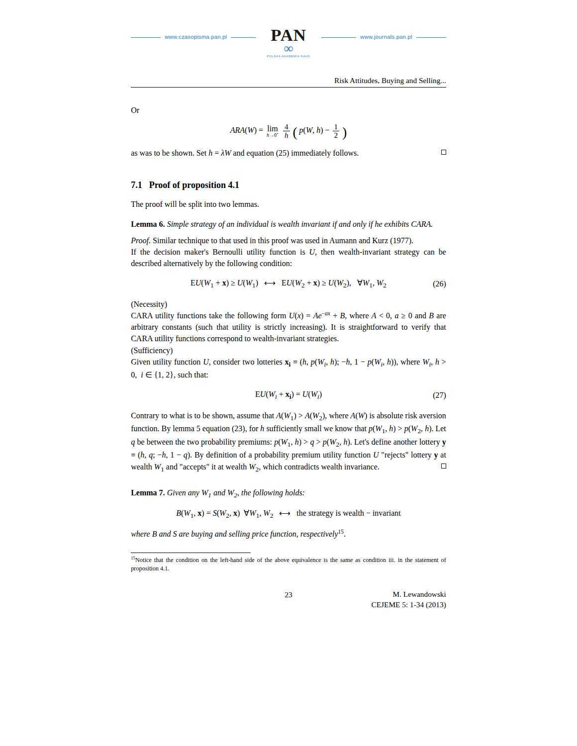www.czasopisma.pan.pl
PAN
∞
POLSKA AKADEMIA NAUK
www.journals.pan.pl
Risk Attitudes, Buying and Selling...
Or
ARA(W) = lim h→0+ 4 h ( p(W, h) − 12 )
as was to be shown. Set h = λW and equation (25) immediately follows.
7.1 Proof of proposition 4.1
The proof will be split into two lemmas.
Lemma 6. Simple strategy of an individual is wealth invariant if and only if he exhibits CARA.
Proof. Similar technique to that used in this proof was used in Aumann and Kurz (1977).
If the decision maker's Bernoulli utility function is U, then wealth-invariant strategy can be described alternatively by the following condition:
EU(W1 + x) ≥ U(W1) ⟷ EU(W2 + x) ≥ U(W2), ∀W1, W2 (26)
(Necessity)
CARA utility functions take the following form U(x) = Ae−ax + B, where A < 0, a ≥ 0 and B are arbitrary constants (such that utility is strictly increasing). It is straightforward to verify that CARA utility functions correspond to wealth-invariant strategies.
(Sufficiency)
Given utility function U, consider two lotteries xi ≡ (h, p(Wi, h); −h, 1 − p(Wi, h)), where Wi, h > 0, i ∈ {1, 2}, such that:
EU(Wi + xi) = U(Wi) (27)
Contrary to what is to be shown, assume that A(W1) > A(W2), where A(W) is absolute risk aversion function. By lemma 5 equation (23), for h sufficiently small we know that p(W1, h) > p(W2, h). Let q be between the two probability premiums: p(W1, h) > q > p(W2, h). Let's define another lottery y ≡ (h, q; −h, 1 − q). By definition of a probability premium utility function U "rejects" lottery y at wealth W1 and "accepts" it at wealth W2, which contradicts wealth invariance.
Lemma 7. Given any W1 and W2, the following holds:
B(W1, x) = S(W2, x) ∀W1, W2 ⟷ the strategy is wealth − invariant
where B and S are buying and selling price function, respectively15.
15Notice that the condition on the left-hand side of the above equivalence is the same as condition iii. in the statement of proposition 4.1.
23
M. Lewandowski
CEJEME 5: 1-34 (2013)